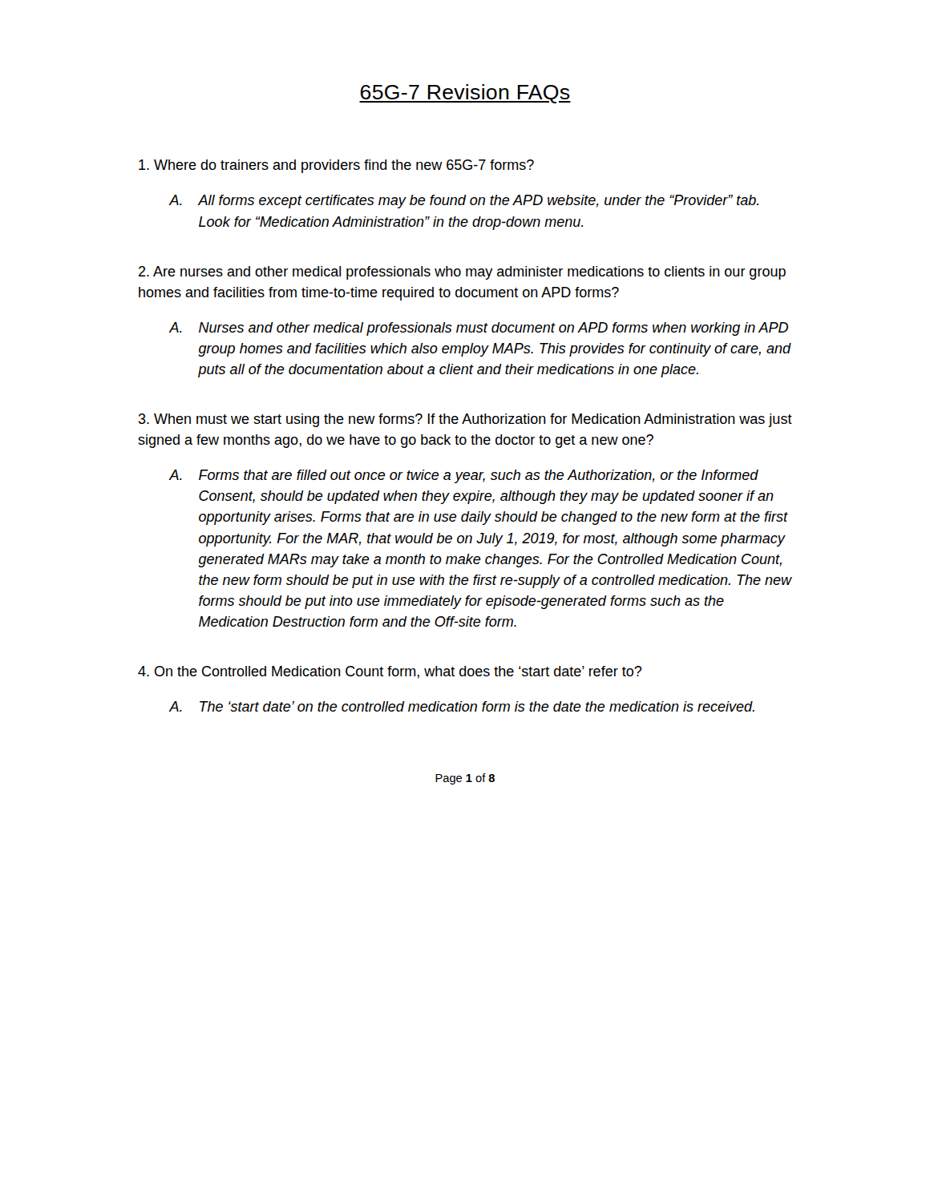65G-7 Revision FAQs
1. Where do trainers and providers find the new 65G-7 forms?
A. All forms except certificates may be found on the APD website, under the “Provider” tab. Look for “Medication Administration” in the drop-down menu.
2. Are nurses and other medical professionals who may administer medications to clients in our group homes and facilities from time-to-time required to document on APD forms?
A. Nurses and other medical professionals must document on APD forms when working in APD group homes and facilities which also employ MAPs. This provides for continuity of care, and puts all of the documentation about a client and their medications in one place.
3. When must we start using the new forms? If the Authorization for Medication Administration was just signed a few months ago, do we have to go back to the doctor to get a new one?
A. Forms that are filled out once or twice a year, such as the Authorization, or the Informed Consent, should be updated when they expire, although they may be updated sooner if an opportunity arises. Forms that are in use daily should be changed to the new form at the first opportunity. For the MAR, that would be on July 1, 2019, for most, although some pharmacy generated MARs may take a month to make changes. For the Controlled Medication Count, the new form should be put in use with the first re-supply of a controlled medication. The new forms should be put into use immediately for episode-generated forms such as the Medication Destruction form and the Off-site form.
4. On the Controlled Medication Count form, what does the ‘start date’ refer to?
A. The ‘start date’ on the controlled medication form is the date the medication is received.
Page 1 of 8